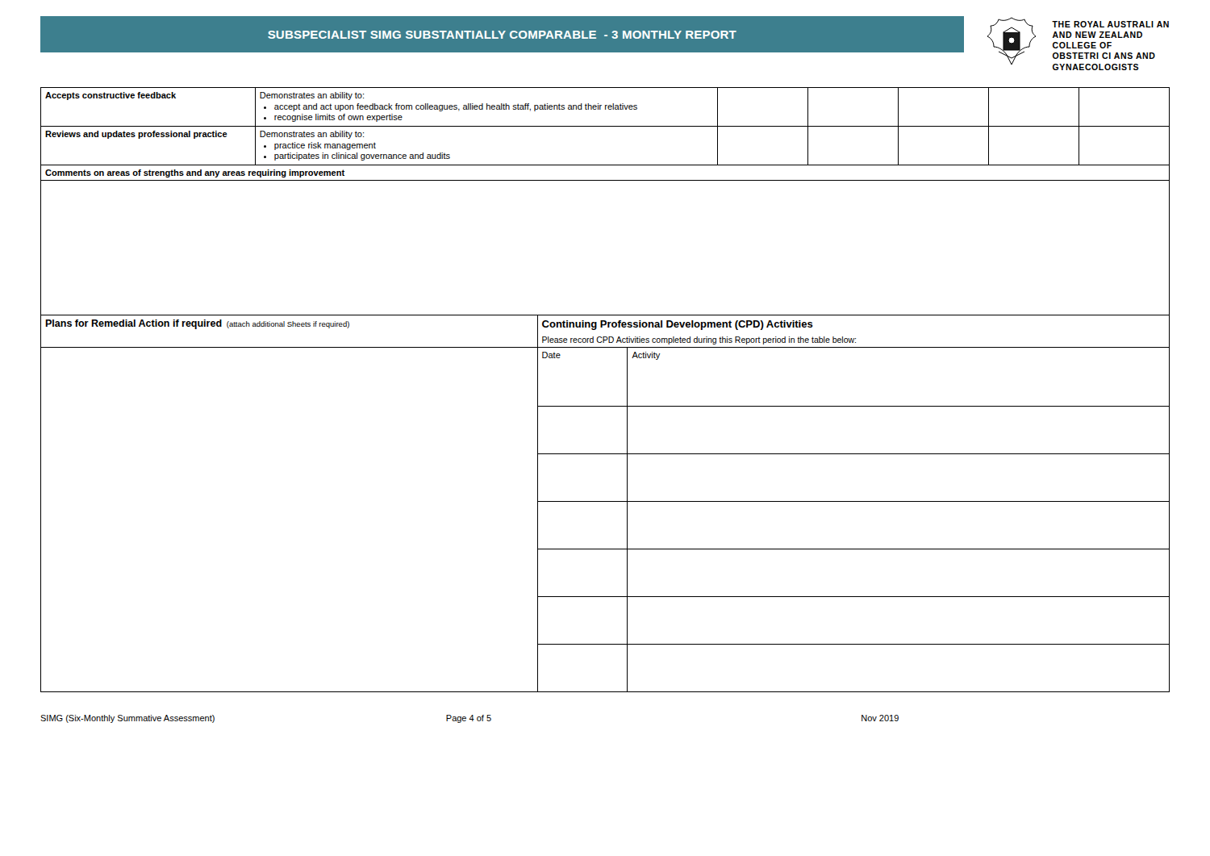SUBSPECIALIST SIMG SUBSTANTIALLY COMPARABLE - 3 MONTHLY REPORT
THE ROYAL AUSTRALI AN
AND NEW ZEALAND
COLLEGE OF
OBSTETRI CI ANS AND
GYNAECOLOGISTS
| Accepts constructive feedback | Demonstrates an ability to: accept and act upon feedback from colleagues, allied health staff, patients and their relatives recognise limits of own expertise | | | | | |
| Reviews and updates professional practice | Demonstrates an ability to: practice risk management participates in clinical governance and audits | | | | | |
| Comments on areas of strengths and any areas requiring improvement |
| Plans for Remedial Action if required (attach additional Sheets if required) | Continuing Professional Development (CPD) Activities Please record CPD Activities completed during this Report period in the table below: |
| | Date | Activity |
SIMG (Six-Monthly Summative Assessment)
Page 4 of 5
Nov 2019